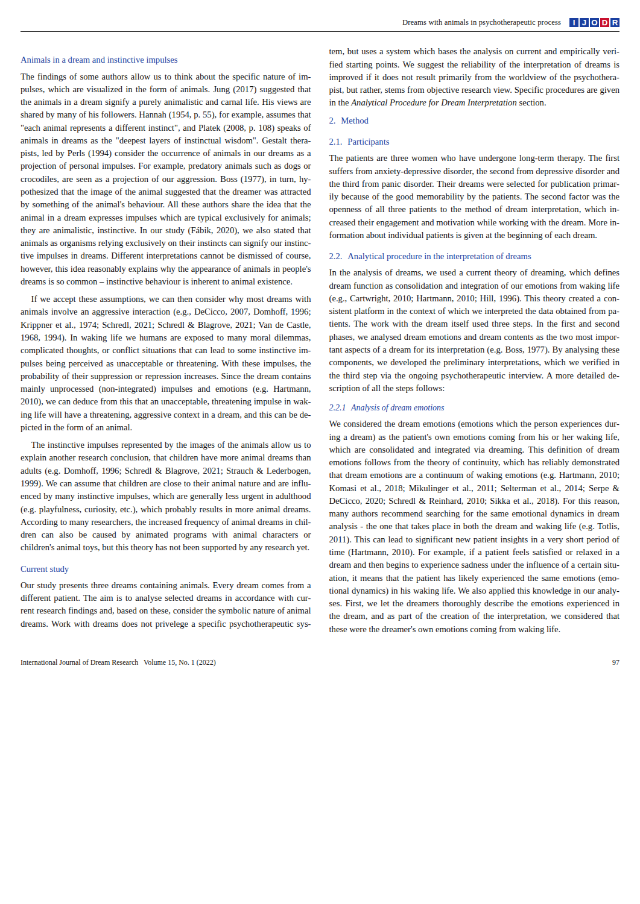Dreams with animals in psychotherapeutic process
IJODR
Animals in a dream and instinctive impulses
The findings of some authors allow us to think about the specific nature of impulses, which are visualized in the form of animals. Jung (2017) suggested that the animals in a dream signify a purely animalistic and carnal life. His views are shared by many of his followers. Hannah (1954, p. 55), for example, assumes that "each animal represents a different instinct", and Platek (2008, p. 108) speaks of animals in dreams as the "deepest layers of instinctual wisdom". Gestalt therapists, led by Perls (1994) consider the occurrence of animals in our dreams as a projection of personal impulses. For example, predatory animals such as dogs or crocodiles, are seen as a projection of our aggression. Boss (1977), in turn, hypothesized that the image of the animal suggested that the dreamer was attracted by something of the animal's behaviour. All these authors share the idea that the animal in a dream expresses impulses which are typical exclusively for animals; they are animalistic, instinctive. In our study (Fábik, 2020), we also stated that animals as organisms relying exclusively on their instincts can signify our instinctive impulses in dreams. Different interpretations cannot be dismissed of course, however, this idea reasonably explains why the appearance of animals in people's dreams is so common – instinctive behaviour is inherent to animal existence.
If we accept these assumptions, we can then consider why most dreams with animals involve an aggressive interaction (e.g., DeCicco, 2007, Domhoff, 1996; Krippner et al., 1974; Schredl, 2021; Schredl & Blagrove, 2021; Van de Castle, 1968, 1994). In waking life we humans are exposed to many moral dilemmas, complicated thoughts, or conflict situations that can lead to some instinctive impulses being perceived as unacceptable or threatening. With these impulses, the probability of their suppression or repression increases. Since the dream contains mainly unprocessed (non-integrated) impulses and emotions (e.g. Hartmann, 2010), we can deduce from this that an unacceptable, threatening impulse in waking life will have a threatening, aggressive context in a dream, and this can be depicted in the form of an animal.
The instinctive impulses represented by the images of the animals allow us to explain another research conclusion, that children have more animal dreams than adults (e.g. Domhoff, 1996; Schredl & Blagrove, 2021; Strauch & Lederbogen, 1999). We can assume that children are close to their animal nature and are influenced by many instinctive impulses, which are generally less urgent in adulthood (e.g. playfulness, curiosity, etc.), which probably results in more animal dreams. According to many researchers, the increased frequency of animal dreams in children can also be caused by animated programs with animal characters or children's animal toys, but this theory has not been supported by any research yet.
Current study
Our study presents three dreams containing animals. Every dream comes from a different patient. The aim is to analyse selected dreams in accordance with current research findings and, based on these, consider the symbolic nature of animal dreams. Work with dreams does not privelege a specific psychotherapeutic system, but uses a system which bases the analysis on current and empirically verified starting points. We suggest the reliability of the interpretation of dreams is improved if it does not result primarily from the worldview of the psychotherapist, but rather, stems from objective research view. Specific procedures are given in the Analytical Procedure for Dream Interpretation section.
2. Method
2.1. Participants
The patients are three women who have undergone long-term therapy. The first suffers from anxiety-depressive disorder, the second from depressive disorder and the third from panic disorder. Their dreams were selected for publication primarily because of the good memorability by the patients. The second factor was the openness of all three patients to the method of dream interpretation, which increased their engagement and motivation while working with the dream. More information about individual patients is given at the beginning of each dream.
2.2. Analytical procedure in the interpretation of dreams
In the analysis of dreams, we used a current theory of dreaming, which defines dream function as consolidation and integration of our emotions from waking life (e.g., Cartwright, 2010; Hartmann, 2010; Hill, 1996). This theory created a consistent platform in the context of which we interpreted the data obtained from patients. The work with the dream itself used three steps. In the first and second phases, we analysed dream emotions and dream contents as the two most important aspects of a dream for its interpretation (e.g. Boss, 1977). By analysing these components, we developed the preliminary interpretations, which we verified in the third step via the ongoing psychotherapeutic interview. A more detailed description of all the steps follows:
2.2.1 Analysis of dream emotions
We considered the dream emotions (emotions which the person experiences during a dream) as the patient's own emotions coming from his or her waking life, which are consolidated and integrated via dreaming. This definition of dream emotions follows from the theory of continuity, which has reliably demonstrated that dream emotions are a continuum of waking emotions (e.g. Hartmann, 2010; Komasi et al., 2018; Mikulinger et al., 2011; Selterman et al., 2014; Serpe & DeCicco, 2020; Schredl & Reinhard, 2010; Sikka et al., 2018). For this reason, many authors recommend searching for the same emotional dynamics in dream analysis - the one that takes place in both the dream and waking life (e.g. Totlis, 2011). This can lead to significant new patient insights in a very short period of time (Hartmann, 2010). For example, if a patient feels satisfied or relaxed in a dream and then begins to experience sadness under the influence of a certain situation, it means that the patient has likely experienced the same emotions (emotional dynamics) in his waking life. We also applied this knowledge in our analyses. First, we let the dreamers thoroughly describe the emotions experienced in the dream, and as part of the creation of the interpretation, we considered that these were the dreamer's own emotions coming from waking life.
International Journal of Dream Research Volume 15, No. 1 (2022)
97